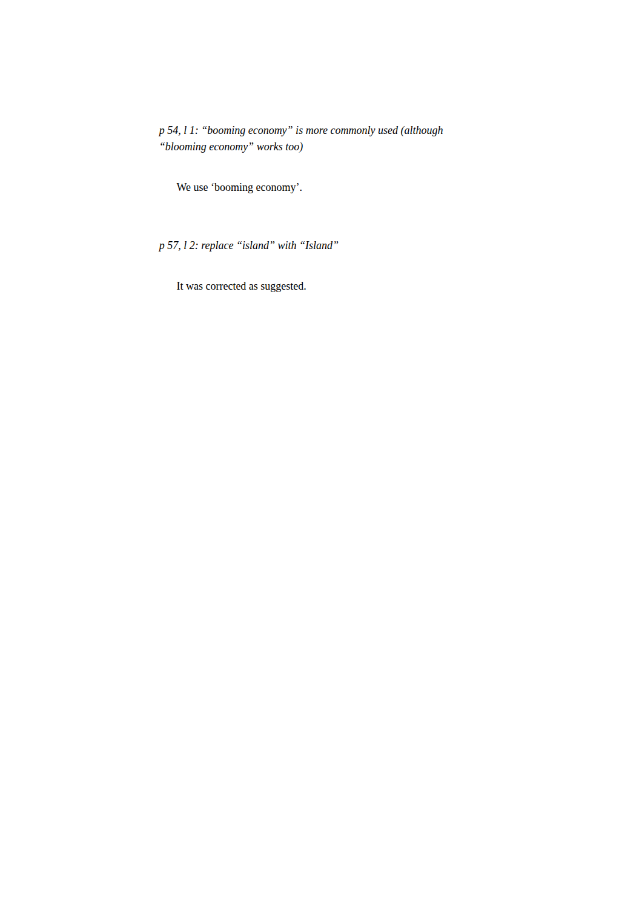p 54, l 1: “booming economy” is more commonly used (although “blooming economy” works too)
We use ‘booming economy’.
p 57, l 2: replace “island” with “Island”
It was corrected as suggested.